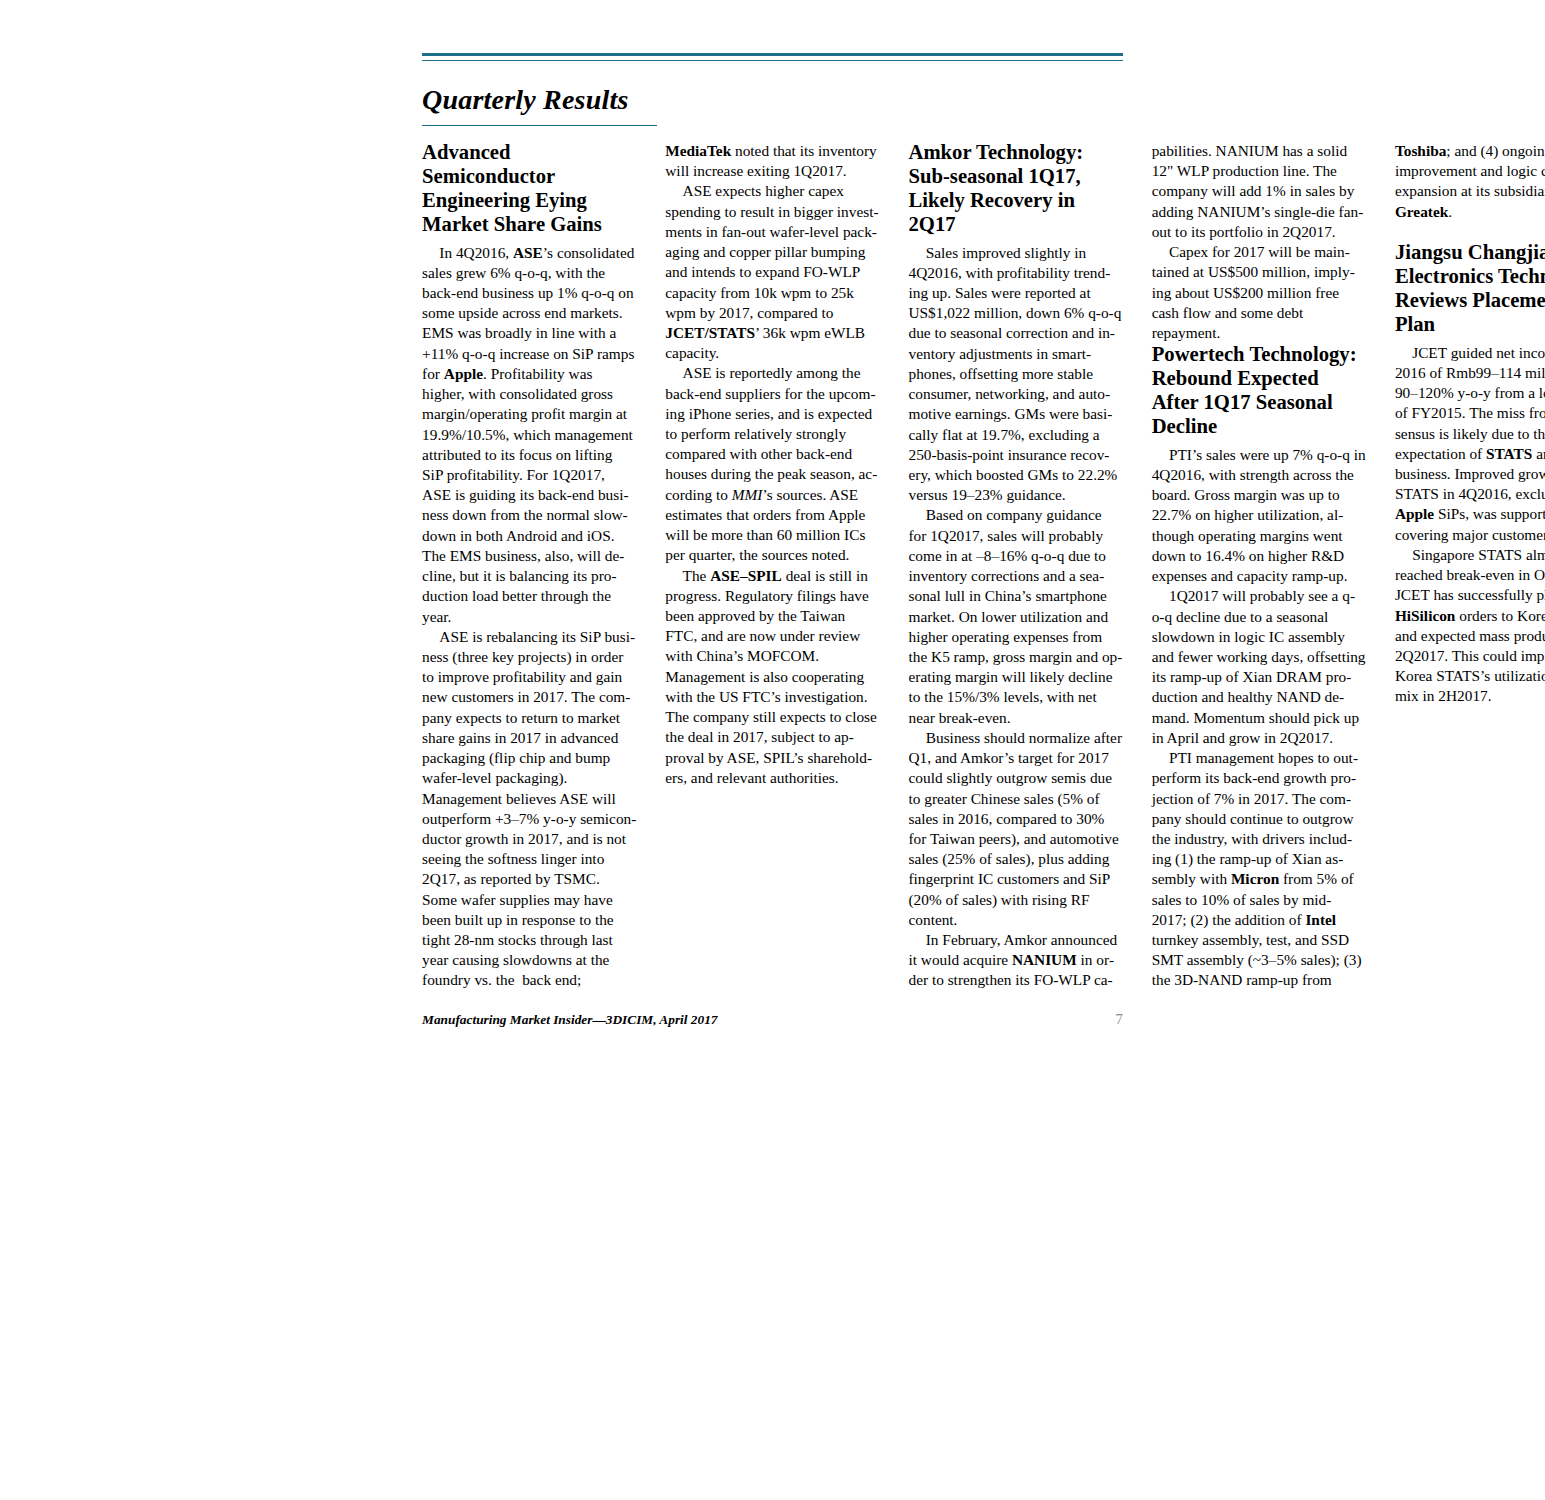Quarterly Results
Advanced Semiconductor Engineering Eying Market Share Gains
In 4Q2016, ASE’s consolidated sales grew 6% q-o-q, with the back-end business up 1% q-o-q on some upside across end markets. EMS was broadly in line with a +11% q-o-q increase on SiP ramps for Apple. Profitability was higher, with consolidated gross margin/operating profit margin at 19.9%/10.5%, which management attributed to its focus on lifting SiP profitability. For 1Q2017, ASE is guiding its back-end business down from the normal slowdown in both Android and iOS. The EMS business, also, will decline, but it is balancing its production load better through the year.
ASE is rebalancing its SiP business (three key projects) in order to improve profitability and gain new customers in 2017. The company expects to return to market share gains in 2017 in advanced packaging (flip chip and bump wafer-level packaging). Management believes ASE will outperform +3–7% y-o-y semiconductor growth in 2017, and is not seeing the softness linger into 2Q17, as reported by TSMC. Some wafer supplies may have been built up in response to the tight 28-nm stocks through last year causing slowdowns at the foundry vs. the back end; MediaTek noted that its inventory will increase exiting 1Q2017.
ASE expects higher capex spending to result in bigger investments in fan-out wafer-level packaging and copper pillar bumping and intends to expand FO-WLP capacity from 10k wpm to 25k wpm by 2017, compared to JCET/STATS’ 36k wpm eWLB capacity.
ASE is reportedly among the back-end suppliers for the upcoming iPhone series, and is expected to perform relatively strongly compared with other back-end houses during the peak season, according to MMI’s sources. ASE estimates that orders from Apple will be more than 60 million ICs per quarter, the sources noted.
The ASE–SPIL deal is still in progress. Regulatory filings have been approved by the Taiwan FTC, and are now under review with China’s MOFCOM. Management is also cooperating with the US FTC’s investigation. The company still expects to close the deal in 2017, subject to approval by ASE, SPIL’s shareholders, and relevant authorities.
Amkor Technology: Sub-seasonal 1Q17, Likely Recovery in 2Q17
Sales improved slightly in 4Q2016, with profitability trending up. Sales were reported at US$1,022 million, down 6% q-o-q due to seasonal correction and inventory adjustments in smartphones, offsetting more stable consumer, networking, and automotive earnings. GMs were basically flat at 19.7%, excluding a 250-basis-point insurance recovery, which boosted GMs to 22.2% versus 19–23% guidance.
Based on company guidance for 1Q2017, sales will probably come in at –8–16% q-o-q due to inventory corrections and a seasonal lull in China’s smartphone market. On lower utilization and higher operating expenses from the K5 ramp, gross margin and operating margin will likely decline to the 15%/3% levels, with net near break-even.
Business should normalize after Q1, and Amkor’s target for 2017 could slightly outgrow semis due to greater Chinese sales (5% of sales in 2016, compared to 30% for Taiwan peers), and automotive sales (25% of sales), plus adding fingerprint IC customers and SiP (20% of sales) with rising RF content.
In February, Amkor announced it would acquire NANIUM in order to strengthen its FO-WLP capabilities. NANIUM has a solid 12" WLP production line. The company will add 1% in sales by adding NANIUM’s single-die fan-out to its portfolio in 2Q2017.
Capex for 2017 will be maintained at US$500 million, implying about US$200 million free cash flow and some debt repayment.
Powertech Technology: Rebound Expected After 1Q17 Seasonal Decline
PTI’s sales were up 7% q-o-q in 4Q2016, with strength across the board. Gross margin was up to 22.7% on higher utilization, although operating margins went down to 16.4% on higher R&D expenses and capacity ramp-up.
1Q2017 will probably see a q-o-q decline due to a seasonal slowdown in logic IC assembly and fewer working days, offsetting its ramp-up of Xian DRAM production and healthy NAND demand. Momentum should pick up in April and grow in 2Q2017.
PTI management hopes to outperform its back-end growth projection of 7% in 2017. The company should continue to outgrow the industry, with drivers including (1) the ramp-up of Xian assembly with Micron from 5% of sales to 10% of sales by mid-2017; (2) the addition of Intel turnkey assembly, test, and SSD SMT assembly (~3–5% sales); (3) the 3D-NAND ramp-up from Toshiba; and (4) ongoing margin improvement and logic capacity expansion at its subsidiary, Greatek.
Jiangsu Changjiang Electronics Technology Reviews Placement Plan
JCET guided net income for 2016 of Rmb99–114 million, up 90–120% y-o-y from a low base of FY2015. The miss from consensus is likely due to the higher expectation of STATS and SiP business. Improved growth for STATS in 4Q2016, excluding Apple SiPs, was supported by recovering major customers’ orders.
Singapore STATS almost reached break-even in October. JCET has successfully phased in HiSilicon orders to Korea STATS and expected mass production in 2Q2017. This could improve Korea STATS’s utilization and mix in 2H2017.
Manufacturing Market Insider—3DICIM, April 2017
7